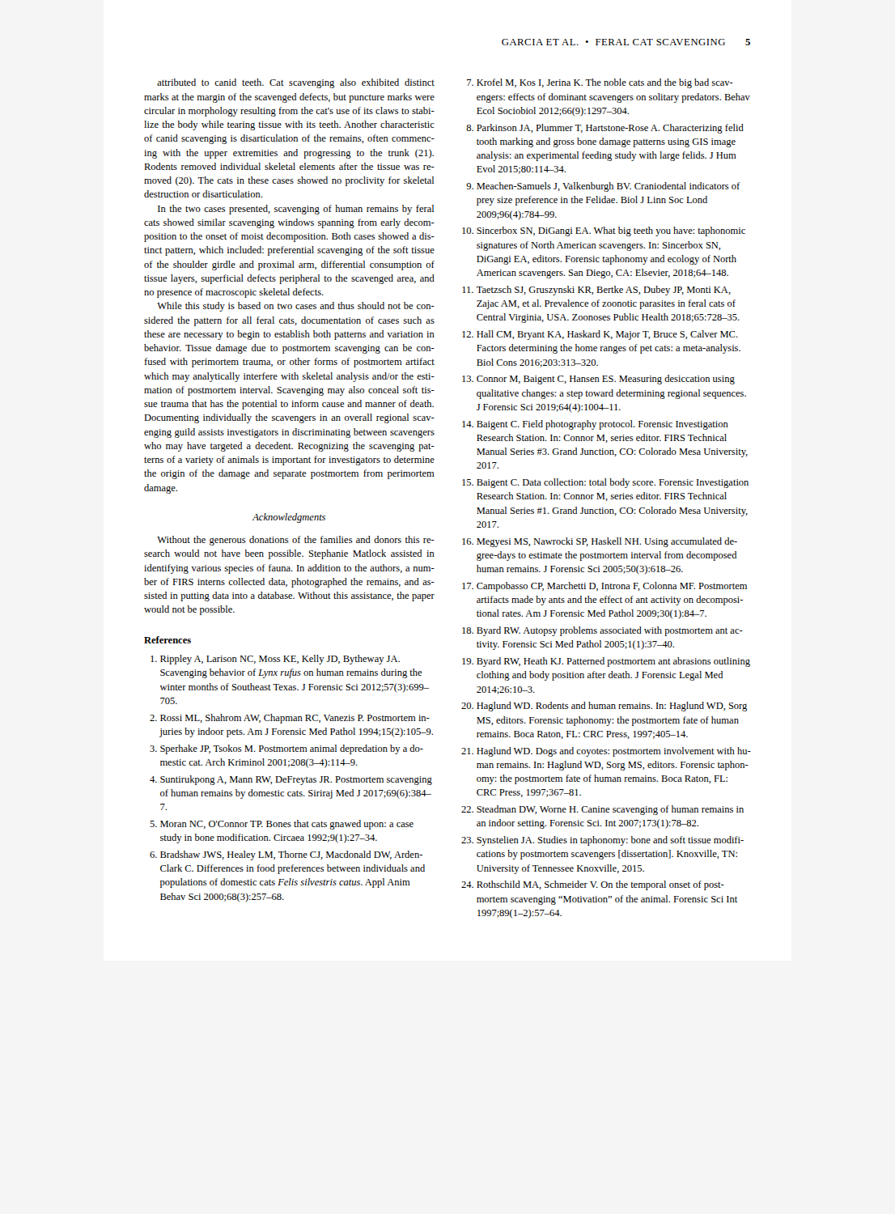GARCIA ET AL. • FERAL CAT SCAVENGING 5
attributed to canid teeth. Cat scavenging also exhibited distinct marks at the margin of the scavenged defects, but puncture marks were circular in morphology resulting from the cat's use of its claws to stabilize the body while tearing tissue with its teeth. Another characteristic of canid scavenging is disarticulation of the remains, often commencing with the upper extremities and progressing to the trunk (21). Rodents removed individual skeletal elements after the tissue was removed (20). The cats in these cases showed no proclivity for skeletal destruction or disarticulation.
In the two cases presented, scavenging of human remains by feral cats showed similar scavenging windows spanning from early decomposition to the onset of moist decomposition. Both cases showed a distinct pattern, which included: preferential scavenging of the soft tissue of the shoulder girdle and proximal arm, differential consumption of tissue layers, superficial defects peripheral to the scavenged area, and no presence of macroscopic skeletal defects.
While this study is based on two cases and thus should not be considered the pattern for all feral cats, documentation of cases such as these are necessary to begin to establish both patterns and variation in behavior. Tissue damage due to postmortem scavenging can be confused with perimortem trauma, or other forms of postmortem artifact which may analytically interfere with skeletal analysis and/or the estimation of postmortem interval. Scavenging may also conceal soft tissue trauma that has the potential to inform cause and manner of death. Documenting individually the scavengers in an overall regional scavenging guild assists investigators in discriminating between scavengers who may have targeted a decedent. Recognizing the scavenging patterns of a variety of animals is important for investigators to determine the origin of the damage and separate postmortem from perimortem damage.
Acknowledgments
Without the generous donations of the families and donors this research would not have been possible. Stephanie Matlock assisted in identifying various species of fauna. In addition to the authors, a number of FIRS interns collected data, photographed the remains, and assisted in putting data into a database. Without this assistance, the paper would not be possible.
References
Rippley A, Larison NC, Moss KE, Kelly JD, Bytheway JA. Scavenging behavior of Lynx rufus on human remains during the winter months of Southeast Texas. J Forensic Sci 2012;57(3):699–705.
Rossi ML, Shahrom AW, Chapman RC, Vanezis P. Postmortem injuries by indoor pets. Am J Forensic Med Pathol 1994;15(2):105–9.
Sperhake JP, Tsokos M. Postmortem animal depredation by a domestic cat. Arch Kriminol 2001;208(3–4):114–9.
Suntirukpong A, Mann RW, DeFreytas JR. Postmortem scavenging of human remains by domestic cats. Siriraj Med J 2017;69(6):384–7.
Moran NC, O'Connor TP. Bones that cats gnawed upon: a case study in bone modification. Circaea 1992;9(1):27–34.
Bradshaw JWS, Healey LM, Thorne CJ, Macdonald DW, Arden-Clark C. Differences in food preferences between individuals and populations of domestic cats Felis silvestris catus. Appl Anim Behav Sci 2000;68(3):257–68.
Krofel M, Kos I, Jerina K. The noble cats and the big bad scavengers: effects of dominant scavengers on solitary predators. Behav Ecol Sociobiol 2012;66(9):1297–304.
Parkinson JA, Plummer T, Hartstone-Rose A. Characterizing felid tooth marking and gross bone damage patterns using GIS image analysis: an experimental feeding study with large felids. J Hum Evol 2015;80:114–34.
Meachen-Samuels J, Valkenburgh BV. Craniodental indicators of prey size preference in the Felidae. Biol J Linn Soc Lond 2009;96(4):784–99.
Sincerbox SN, DiGangi EA. What big teeth you have: taphonomic signatures of North American scavengers. In: Sincerbox SN, DiGangi EA, editors. Forensic taphonomy and ecology of North American scavengers. San Diego, CA: Elsevier, 2018;64–148.
Taetzsch SJ, Gruszynski KR, Bertke AS, Dubey JP, Monti KA, Zajac AM, et al. Prevalence of zoonotic parasites in feral cats of Central Virginia, USA. Zoonoses Public Health 2018;65:728–35.
Hall CM, Bryant KA, Haskard K, Major T, Bruce S, Calver MC. Factors determining the home ranges of pet cats: a meta-analysis. Biol Cons 2016;203:313–320.
Connor M, Baigent C, Hansen ES. Measuring desiccation using qualitative changes: a step toward determining regional sequences. J Forensic Sci 2019;64(4):1004–11.
Baigent C. Field photography protocol. Forensic Investigation Research Station. In: Connor M, series editor. FIRS Technical Manual Series #3. Grand Junction, CO: Colorado Mesa University, 2017.
Baigent C. Data collection: total body score. Forensic Investigation Research Station. In: Connor M, series editor. FIRS Technical Manual Series #1. Grand Junction, CO: Colorado Mesa University, 2017.
Megyesi MS, Nawrocki SP, Haskell NH. Using accumulated degree-days to estimate the postmortem interval from decomposed human remains. J Forensic Sci 2005;50(3):618–26.
Campobasso CP, Marchetti D, Introna F, Colonna MF. Postmortem artifacts made by ants and the effect of ant activity on decompositional rates. Am J Forensic Med Pathol 2009;30(1):84–7.
Byard RW. Autopsy problems associated with postmortem ant activity. Forensic Sci Med Pathol 2005;1(1):37–40.
Byard RW, Heath KJ. Patterned postmortem ant abrasions outlining clothing and body position after death. J Forensic Legal Med 2014;26:10–3.
Haglund WD. Rodents and human remains. In: Haglund WD, Sorg MS, editors. Forensic taphonomy: the postmortem fate of human remains. Boca Raton, FL: CRC Press, 1997;405–14.
Haglund WD. Dogs and coyotes: postmortem involvement with human remains. In: Haglund WD, Sorg MS, editors. Forensic taphonomy: the postmortem fate of human remains. Boca Raton, FL: CRC Press, 1997;367–81.
Steadman DW, Worne H. Canine scavenging of human remains in an indoor setting. Forensic Sci. Int 2007;173(1):78–82.
Synstelien JA. Studies in taphonomy: bone and soft tissue modifications by postmortem scavengers [dissertation]. Knoxville, TN: University of Tennessee Knoxville, 2015.
Rothschild MA, Schmeider V. On the temporal onset of postmortem scavenging “Motivation” of the animal. Forensic Sci Int 1997;89(1–2):57–64.